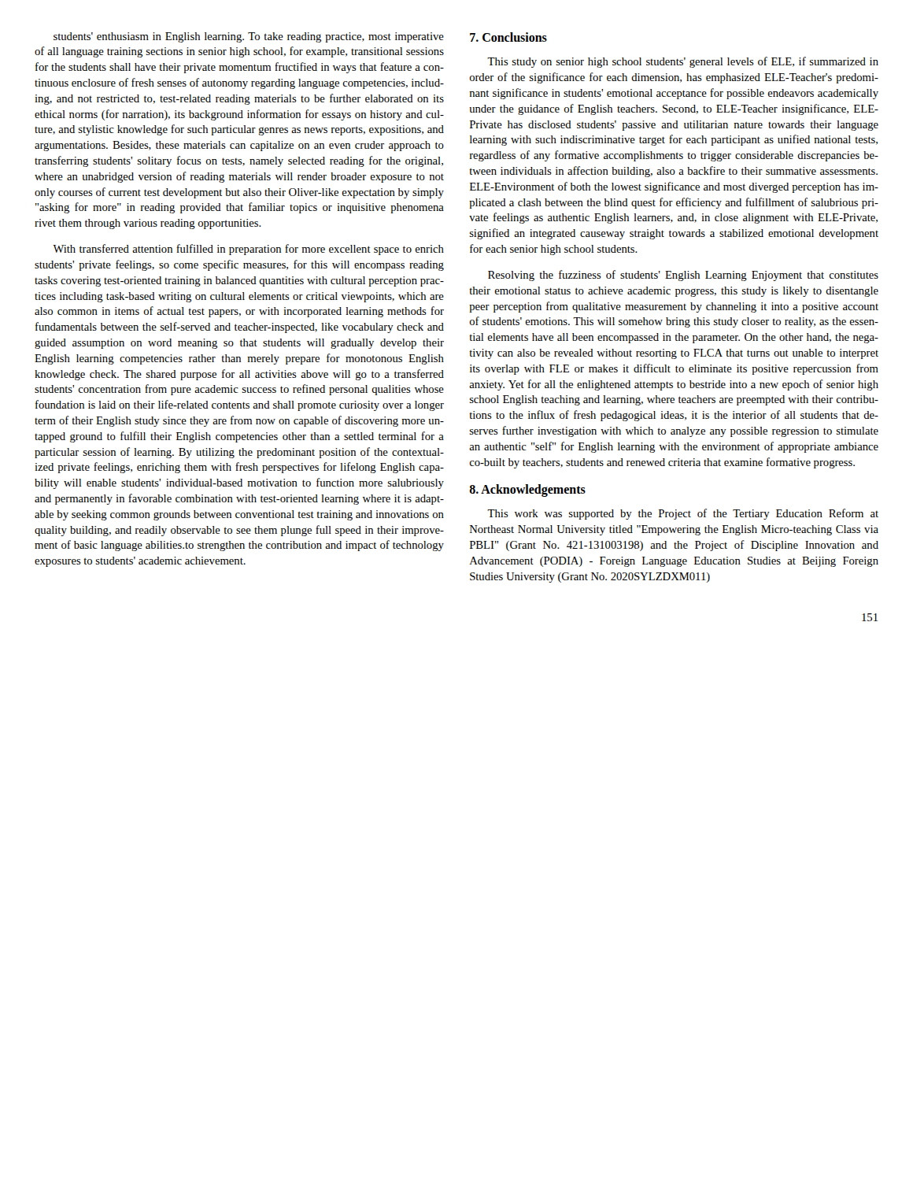students' enthusiasm in English learning. To take reading practice, most imperative of all language training sections in senior high school, for example, transitional sessions for the students shall have their private momentum fructified in ways that feature a continuous enclosure of fresh senses of autonomy regarding language competencies, including, and not restricted to, test-related reading materials to be further elaborated on its ethical norms (for narration), its background information for essays on history and culture, and stylistic knowledge for such particular genres as news reports, expositions, and argumentations. Besides, these materials can capitalize on an even cruder approach to transferring students' solitary focus on tests, namely selected reading for the original, where an unabridged version of reading materials will render broader exposure to not only courses of current test development but also their Oliver-like expectation by simply "asking for more" in reading provided that familiar topics or inquisitive phenomena rivet them through various reading opportunities.
With transferred attention fulfilled in preparation for more excellent space to enrich students' private feelings, so come specific measures, for this will encompass reading tasks covering test-oriented training in balanced quantities with cultural perception practices including task-based writing on cultural elements or critical viewpoints, which are also common in items of actual test papers, or with incorporated learning methods for fundamentals between the self-served and teacher-inspected, like vocabulary check and guided assumption on word meaning so that students will gradually develop their English learning competencies rather than merely prepare for monotonous English knowledge check. The shared purpose for all activities above will go to a transferred students' concentration from pure academic success to refined personal qualities whose foundation is laid on their life-related contents and shall promote curiosity over a longer term of their English study since they are from now on capable of discovering more untapped ground to fulfill their English competencies other than a settled terminal for a particular session of learning. By utilizing the predominant position of the contextualized private feelings, enriching them with fresh perspectives for lifelong English capability will enable students' individual-based motivation to function more salubriously and permanently in favorable combination with test-oriented learning where it is adaptable by seeking common grounds between conventional test training and innovations on quality building, and readily observable to see them plunge full speed in their improvement of basic language abilities.to strengthen the contribution and impact of technology exposures to students' academic achievement.
7. Conclusions
This study on senior high school students' general levels of ELE, if summarized in order of the significance for each dimension, has emphasized ELE-Teacher's predominant significance in students' emotional acceptance for possible endeavors academically under the guidance of English teachers. Second, to ELE-Teacher insignificance, ELE-Private has disclosed students' passive and utilitarian nature towards their language learning with such indiscriminative target for each participant as unified national tests, regardless of any formative accomplishments to trigger considerable discrepancies between individuals in affection building, also a backfire to their summative assessments. ELE-Environment of both the lowest significance and most diverged perception has implicated a clash between the blind quest for efficiency and fulfillment of salubrious private feelings as authentic English learners, and, in close alignment with ELE-Private, signified an integrated causeway straight towards a stabilized emotional development for each senior high school students.
Resolving the fuzziness of students' English Learning Enjoyment that constitutes their emotional status to achieve academic progress, this study is likely to disentangle peer perception from qualitative measurement by channeling it into a positive account of students' emotions. This will somehow bring this study closer to reality, as the essential elements have all been encompassed in the parameter. On the other hand, the negativity can also be revealed without resorting to FLCA that turns out unable to interpret its overlap with FLE or makes it difficult to eliminate its positive repercussion from anxiety. Yet for all the enlightened attempts to bestride into a new epoch of senior high school English teaching and learning, where teachers are preempted with their contributions to the influx of fresh pedagogical ideas, it is the interior of all students that deserves further investigation with which to analyze any possible regression to stimulate an authentic "self" for English learning with the environment of appropriate ambiance co-built by teachers, students and renewed criteria that examine formative progress.
8. Acknowledgements
This work was supported by the Project of the Tertiary Education Reform at Northeast Normal University titled "Empowering the English Micro-teaching Class via PBLI" (Grant No. 421-131003198) and the Project of Discipline Innovation and Advancement (PODIA) - Foreign Language Education Studies at Beijing Foreign Studies University (Grant No. 2020SYLZDXM011)
151